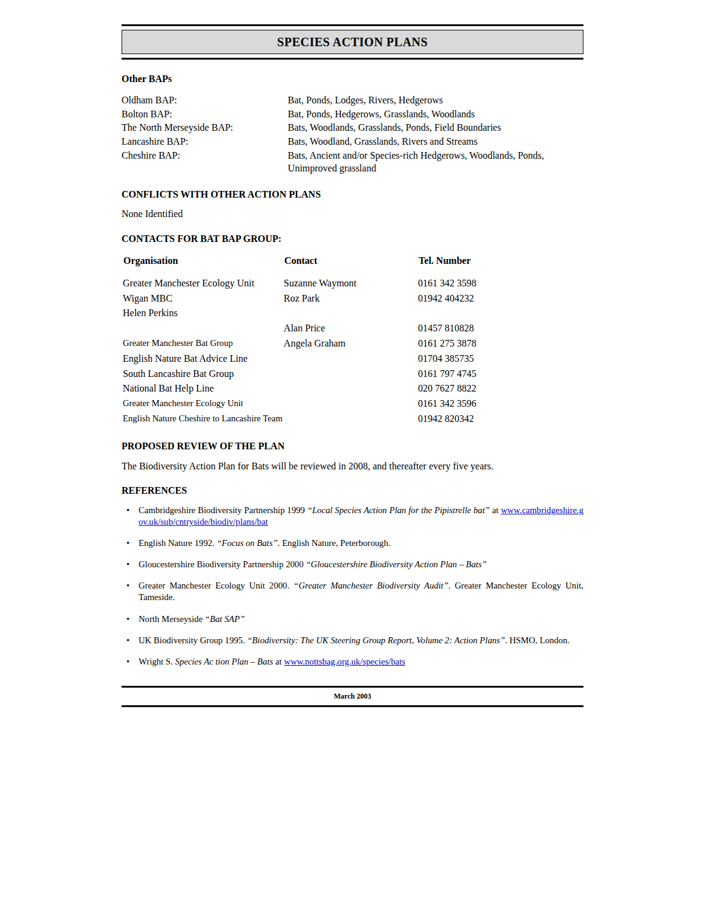SPECIES ACTION PLANS
Other BAPs
| Oldham BAP: | Bat, Ponds, Lodges, Rivers, Hedgerows |
| Bolton BAP: | Bat, Ponds, Hedgerows, Grasslands, Woodlands |
| The North Merseyside BAP: | Bats, Woodlands, Grasslands, Ponds, Field Boundaries |
| Lancashire BAP: | Bats, Woodland, Grasslands, Rivers and Streams |
| Cheshire BAP: | Bats, Ancient and/or Species-rich Hedgerows, Woodlands, Ponds, Unimproved grassland |
CONFLICTS WITH OTHER ACTION PLANS
None Identified
CONTACTS FOR BAT BAP GROUP:
| Organisation | Contact | Tel. Number |
| --- | --- | --- |
| Greater Manchester Ecology Unit | Suzanne Waymont | 0161 342 3598 |
| Wigan MBC | Roz Park | 01942 404232 |
| Helen Perkins | | |
| | Alan Price | 01457 810828 |
| Greater Manchester Bat Group | Angela Graham | 0161 275 3878 |
| English Nature Bat Advice Line | | 01704 385735 |
| South Lancashire Bat Group | | 0161 797 4745 |
| National Bat Help Line | | 020 7627 8822 |
| Greater Manchester Ecology Unit | | 0161 342 3596 |
| English Nature Cheshire to Lancashire Team | | 01942 820342 |
PROPOSED REVIEW OF THE PLAN
The Biodiversity Action Plan for Bats will be reviewed in 2008, and thereafter every five years.
REFERENCES
Cambridgeshire Biodiversity Partnership 1999 “Local Species Action Plan for the Pipistrelle bat” at www.cambridgeshire.gov.uk/sub/cntryside/biodiv/plans/bat
English Nature 1992. “Focus on Bats”. English Nature, Peterborough.
Gloucestershire Biodiversity Partnership 2000 “Gloucestershire Biodiversity Action Plan – Bats”
Greater Manchester Ecology Unit 2000. “Greater Manchester Biodiversity Audit”. Greater Manchester Ecology Unit, Tameside.
North Merseyside “Bat SAP”
UK Biodiversity Group 1995. “Biodiversity: The UK Steering Group Report, Volume 2: Action Plans”. HSMO, London.
Wright S. Species Ac tion Plan – Bats at www.nottsbag.org.uk/species/bats
March 2003